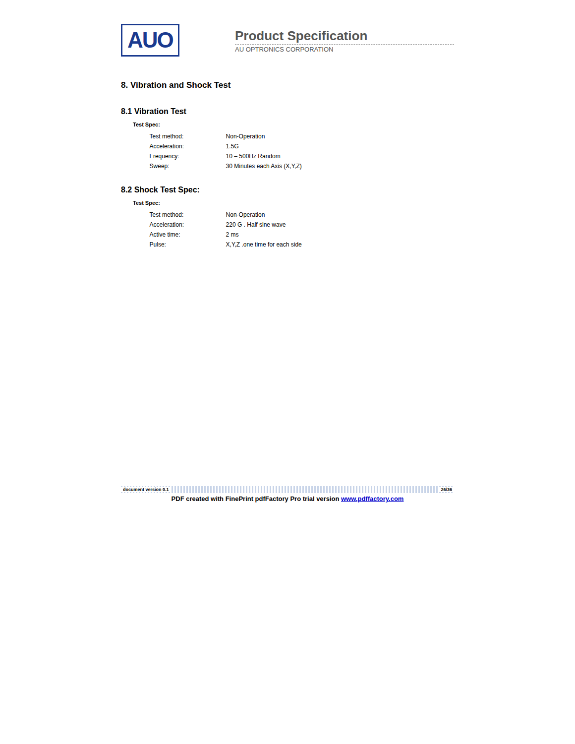AUO
Product Specification
AU OPTRONICS CORPORATION
8. Vibration and Shock Test
8.1 Vibration Test
Test Spec:
| Test method: | Non-Operation |
| Acceleration: | 1.5G |
| Frequency: | 10 – 500Hz Random |
| Sweep: | 30 Minutes each Axis (X,Y,Z) |
8.2 Shock Test Spec:
Test Spec:
| Test method: | Non-Operation |
| Acceleration: | 220 G . Half sine wave |
| Active time: | 2 ms |
| Pulse: | X,Y,Z .one time for each side |
document version 0.1 26/36
PDF created with FinePrint pdfFactory Pro trial version www.pdffactory.com